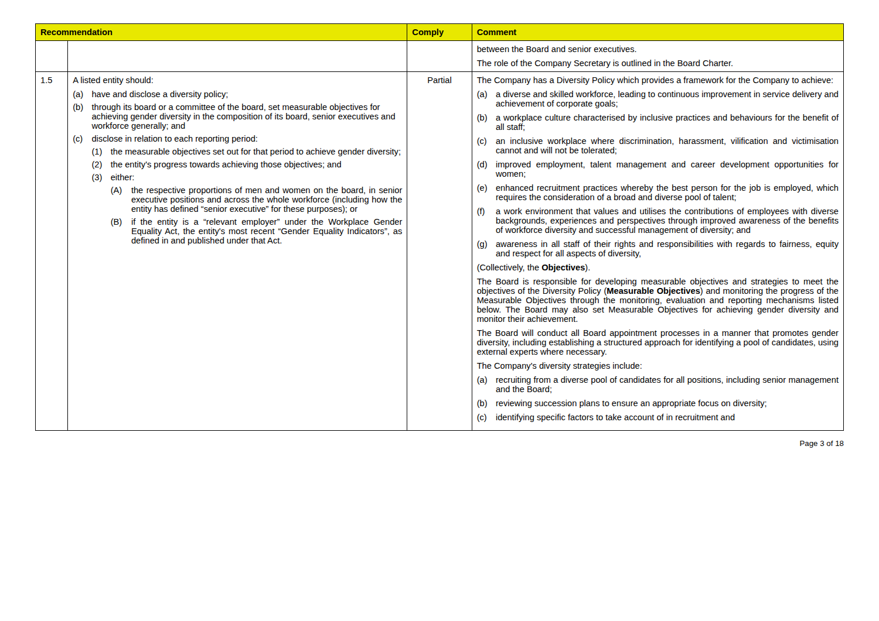| Recommendation | Comply | Comment |
| --- | --- | --- |
| | | | between the Board and senior executives. The role of the Company Secretary is outlined in the Board Charter. |
| 1.5 | A listed entity should: (a) have and disclose a diversity policy; (b) through its board or a committee of the board, set measurable objectives for achieving gender diversity in the composition of its board, senior executives and workforce generally; and (c) disclose in relation to each reporting period: (1) the measurable objectives set out for that period to achieve gender diversity; (2) the entity's progress towards achieving those objectives; and (3) either: (A) the respective proportions of men and women on the board, in senior executive positions and across the whole workforce (including how the entity has defined “senior executive” for these purposes); or (B) if the entity is a “relevant employer” under the Workplace Gender Equality Act, the entity's most recent “Gender Equality Indicators”, as defined in and published under that Act. | Partial | The Company has a Diversity Policy which provides a framework for the Company to achieve: (a) a diverse and skilled workforce, leading to continuous improvement in service delivery and achievement of corporate goals; (b) a workplace culture characterised by inclusive practices and behaviours for the benefit of all staff; (c) an inclusive workplace where discrimination, harassment, vilification and victimisation cannot and will not be tolerated; (d) improved employment, talent management and career development opportunities for women; (e) enhanced recruitment practices whereby the best person for the job is employed, which requires the consideration of a broad and diverse pool of talent; (f) a work environment that values and utilises the contributions of employees with diverse backgrounds, experiences and perspectives through improved awareness of the benefits of workforce diversity and successful management of diversity; and (g) awareness in all staff of their rights and responsibilities with regards to fairness, equity and respect for all aspects of diversity, (Collectively, the Objectives ). The Board is responsible for developing measurable objectives and strategies to meet the objectives of the Diversity Policy ( Measurable Objectives ) and monitoring the progress of the Measurable Objectives through the monitoring, evaluation and reporting mechanisms listed below. The Board may also set Measurable Objectives for achieving gender diversity and monitor their achievement. The Board will conduct all Board appointment processes in a manner that promotes gender diversity, including establishing a structured approach for identifying a pool of candidates, using external experts where necessary. The Company's diversity strategies include: (a) recruiting from a diverse pool of candidates for all positions, including senior management and the Board; (b) reviewing succession plans to ensure an appropriate focus on diversity; (c) identifying specific factors to take account of in recruitment and |
Page 3 of 18